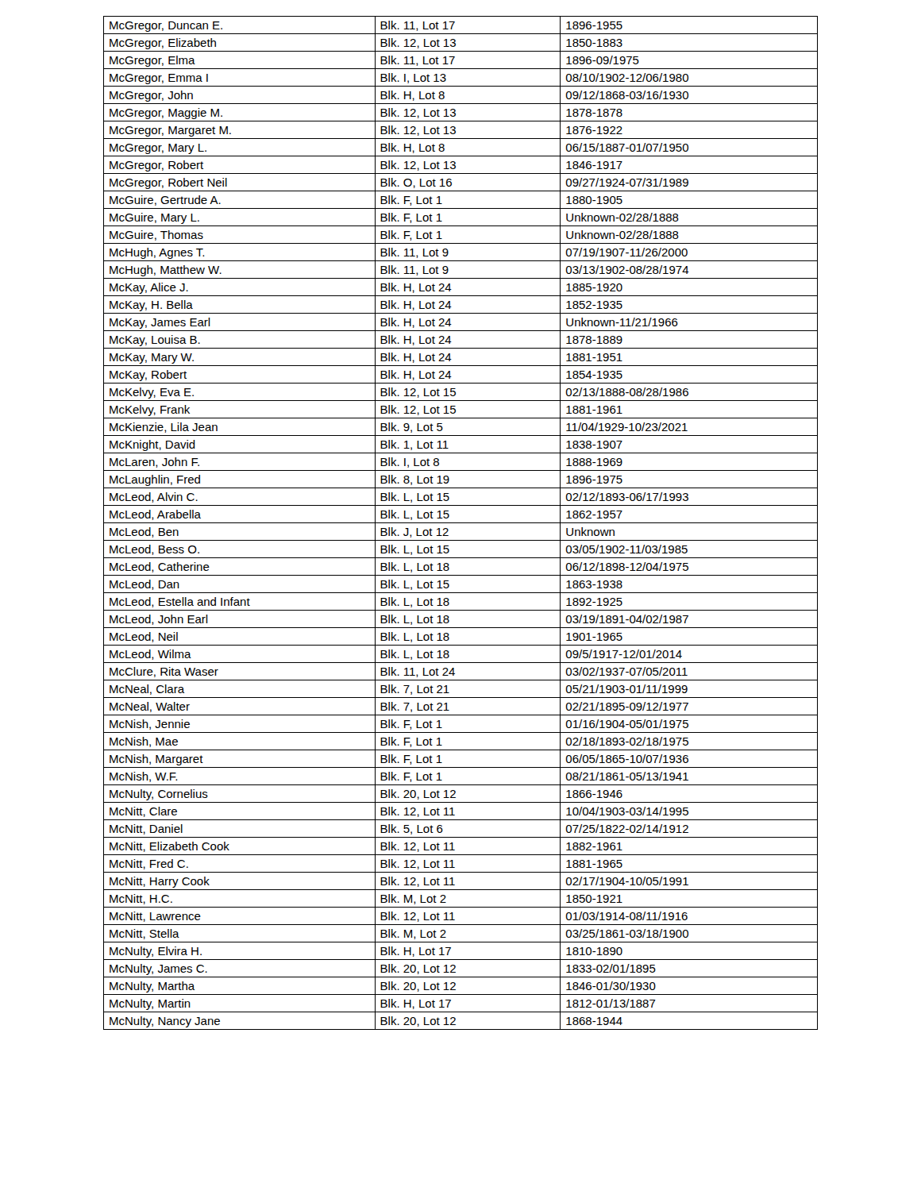| McGregor, Duncan E. | Blk. 11, Lot 17 | 1896-1955 |
| McGregor, Elizabeth | Blk. 12, Lot 13 | 1850-1883 |
| McGregor, Elma | Blk. 11, Lot 17 | 1896-09/1975 |
| McGregor, Emma I | Blk. I, Lot 13 | 08/10/1902-12/06/1980 |
| McGregor, John | Blk. H, Lot 8 | 09/12/1868-03/16/1930 |
| McGregor, Maggie M. | Blk. 12, Lot 13 | 1878-1878 |
| McGregor, Margaret M. | Blk. 12, Lot 13 | 1876-1922 |
| McGregor, Mary L. | Blk. H, Lot 8 | 06/15/1887-01/07/1950 |
| McGregor, Robert | Blk. 12, Lot 13 | 1846-1917 |
| McGregor, Robert Neil | Blk. O, Lot 16 | 09/27/1924-07/31/1989 |
| McGuire, Gertrude A. | Blk. F, Lot 1 | 1880-1905 |
| McGuire, Mary L. | Blk. F, Lot 1 | Unknown-02/28/1888 |
| McGuire, Thomas | Blk. F, Lot 1 | Unknown-02/28/1888 |
| McHugh, Agnes T. | Blk. 11, Lot 9 | 07/19/1907-11/26/2000 |
| McHugh, Matthew W. | Blk. 11, Lot 9 | 03/13/1902-08/28/1974 |
| McKay, Alice J. | Blk. H, Lot 24 | 1885-1920 |
| McKay, H. Bella | Blk. H, Lot 24 | 1852-1935 |
| McKay, James Earl | Blk. H, Lot 24 | Unknown-11/21/1966 |
| McKay, Louisa B. | Blk. H, Lot 24 | 1878-1889 |
| McKay, Mary W. | Blk. H, Lot 24 | 1881-1951 |
| McKay, Robert | Blk. H, Lot 24 | 1854-1935 |
| McKelvy, Eva E. | Blk. 12, Lot 15 | 02/13/1888-08/28/1986 |
| McKelvy, Frank | Blk. 12, Lot 15 | 1881-1961 |
| McKienzie, Lila Jean | Blk. 9, Lot 5 | 11/04/1929-10/23/2021 |
| McKnight, David | Blk. 1, Lot 11 | 1838-1907 |
| McLaren, John F. | Blk. I, Lot 8 | 1888-1969 |
| McLaughlin, Fred | Blk. 8, Lot 19 | 1896-1975 |
| McLeod, Alvin C. | Blk. L, Lot 15 | 02/12/1893-06/17/1993 |
| McLeod, Arabella | Blk. L, Lot 15 | 1862-1957 |
| McLeod, Ben | Blk. J, Lot 12 | Unknown |
| McLeod, Bess O. | Blk. L, Lot 15 | 03/05/1902-11/03/1985 |
| McLeod, Catherine | Blk. L, Lot 18 | 06/12/1898-12/04/1975 |
| McLeod, Dan | Blk. L, Lot 15 | 1863-1938 |
| McLeod, Estella and Infant | Blk. L, Lot 18 | 1892-1925 |
| McLeod, John Earl | Blk. L, Lot 18 | 03/19/1891-04/02/1987 |
| McLeod, Neil | Blk. L, Lot 18 | 1901-1965 |
| McLeod, Wilma | Blk. L, Lot 18 | 09/5/1917-12/01/2014 |
| McClure, Rita Waser | Blk. 11, Lot 24 | 03/02/1937-07/05/2011 |
| McNeal, Clara | Blk. 7, Lot 21 | 05/21/1903-01/11/1999 |
| McNeal, Walter | Blk. 7, Lot 21 | 02/21/1895-09/12/1977 |
| McNish, Jennie | Blk. F, Lot 1 | 01/16/1904-05/01/1975 |
| McNish, Mae | Blk. F, Lot 1 | 02/18/1893-02/18/1975 |
| McNish, Margaret | Blk. F, Lot 1 | 06/05/1865-10/07/1936 |
| McNish, W.F. | Blk. F, Lot 1 | 08/21/1861-05/13/1941 |
| McNulty, Cornelius | Blk. 20, Lot 12 | 1866-1946 |
| McNitt, Clare | Blk. 12, Lot 11 | 10/04/1903-03/14/1995 |
| McNitt, Daniel | Blk. 5, Lot 6 | 07/25/1822-02/14/1912 |
| McNitt, Elizabeth Cook | Blk. 12, Lot 11 | 1882-1961 |
| McNitt, Fred C. | Blk. 12, Lot 11 | 1881-1965 |
| McNitt, Harry Cook | Blk. 12, Lot 11 | 02/17/1904-10/05/1991 |
| McNitt, H.C. | Blk. M, Lot 2 | 1850-1921 |
| McNitt, Lawrence | Blk. 12, Lot 11 | 01/03/1914-08/11/1916 |
| McNitt, Stella | Blk. M, Lot 2 | 03/25/1861-03/18/1900 |
| McNulty, Elvira H. | Blk. H, Lot 17 | 1810-1890 |
| McNulty, James C. | Blk. 20, Lot 12 | 1833-02/01/1895 |
| McNulty, Martha | Blk. 20, Lot 12 | 1846-01/30/1930 |
| McNulty, Martin | Blk. H, Lot 17 | 1812-01/13/1887 |
| McNulty, Nancy Jane | Blk. 20, Lot 12 | 1868-1944 |